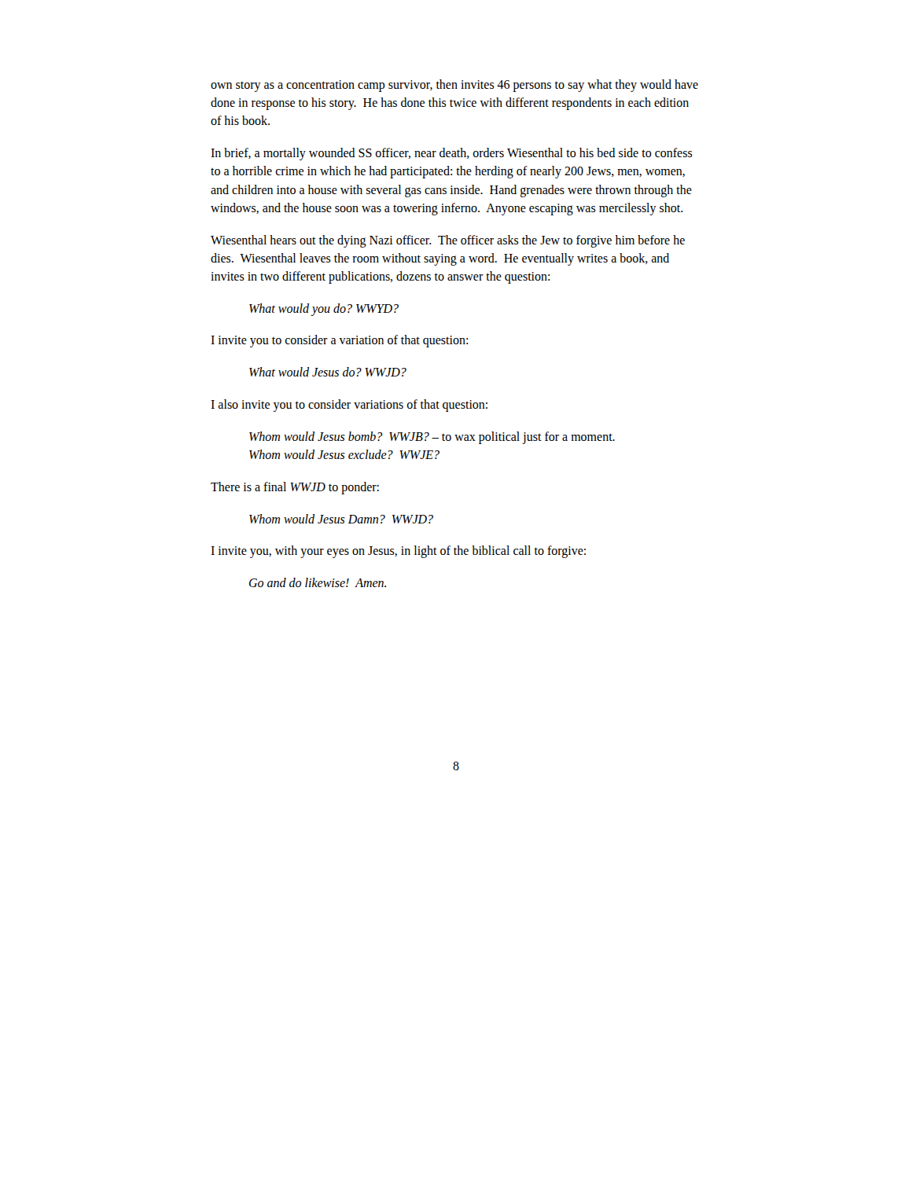own story as a concentration camp survivor, then invites 46 persons to say what they would have done in response to his story. He has done this twice with different respondents in each edition of his book.
In brief, a mortally wounded SS officer, near death, orders Wiesenthal to his bed side to confess to a horrible crime in which he had participated: the herding of nearly 200 Jews, men, women, and children into a house with several gas cans inside. Hand grenades were thrown through the windows, and the house soon was a towering inferno. Anyone escaping was mercilessly shot.
Wiesenthal hears out the dying Nazi officer. The officer asks the Jew to forgive him before he dies. Wiesenthal leaves the room without saying a word. He eventually writes a book, and invites in two different publications, dozens to answer the question:
What would you do? WWYD?
I invite you to consider a variation of that question:
What would Jesus do? WWJD?
I also invite you to consider variations of that question:
Whom would Jesus bomb? WWJB? – to wax political just for a moment.
Whom would Jesus exclude? WWJE?
There is a final WWJD to ponder:
Whom would Jesus Damn? WWJD?
I invite you, with your eyes on Jesus, in light of the biblical call to forgive:
Go and do likewise! Amen.
8